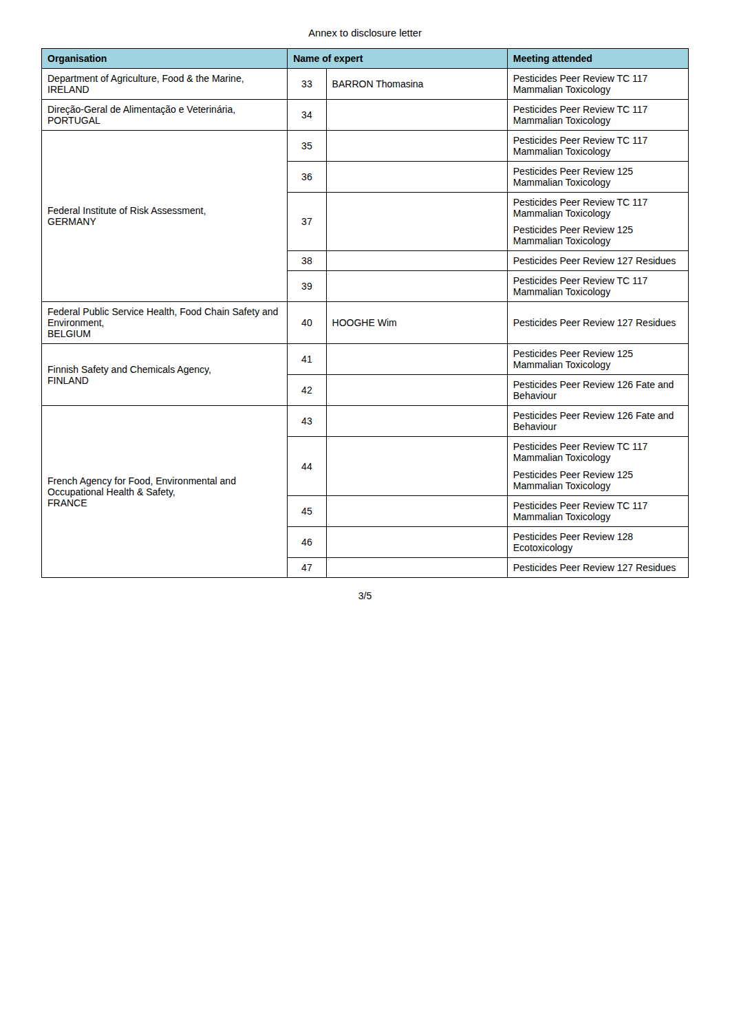Annex to disclosure letter
| Organisation | Name of expert | Meeting attended |
| --- | --- | --- |
| Department of Agriculture, Food & the Marine, IRELAND | 33 | BARRON Thomasina | Pesticides Peer Review TC 117 Mammalian Toxicology |
| Direção-Geral de Alimentação e Veterinária, PORTUGAL | 34 | | Pesticides Peer Review TC 117 Mammalian Toxicology |
| Federal Institute of Risk Assessment, GERMANY | 35 | | Pesticides Peer Review TC 117 Mammalian Toxicology |
| 36 | | Pesticides Peer Review 125 Mammalian Toxicology |
| 37 | | Pesticides Peer Review TC 117 Mammalian Toxicology Pesticides Peer Review 125 Mammalian Toxicology |
| 38 | | Pesticides Peer Review 127 Residues |
| 39 | | Pesticides Peer Review TC 117 Mammalian Toxicology |
| Federal Public Service Health, Food Chain Safety and Environment, BELGIUM | 40 | HOOGHE Wim | Pesticides Peer Review 127 Residues |
| Finnish Safety and Chemicals Agency, FINLAND | 41 | | Pesticides Peer Review 125 Mammalian Toxicology |
| 42 | | Pesticides Peer Review 126 Fate and Behaviour |
| French Agency for Food, Environmental and Occupational Health & Safety, FRANCE | 43 | | Pesticides Peer Review 126 Fate and Behaviour |
| 44 | | Pesticides Peer Review TC 117 Mammalian Toxicology Pesticides Peer Review 125 Mammalian Toxicology |
| 45 | | Pesticides Peer Review TC 117 Mammalian Toxicology |
| 46 | | Pesticides Peer Review 128 Ecotoxicology |
| 47 | | Pesticides Peer Review 127 Residues |
3/5